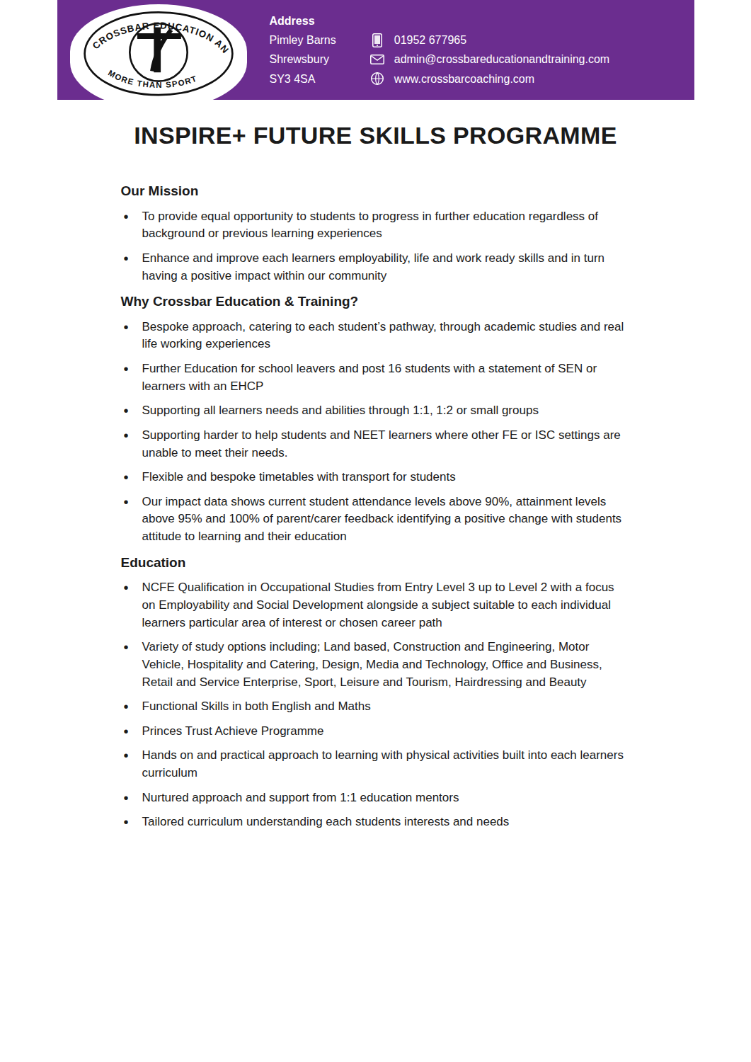Crossbar Education and Training logo CROSSBAR EDUCATION AND TRAINING MORE THAN SPORT
Address
Pimley Barns
01952 677965
Shrewsbury
admin@crossbareducationandtraining.com
SY3 4SA
www.crossbarcoaching.com
Inspire+ Future Skills Programme
Our Mission
To provide equal opportunity to students to progress in further education regardless of background or previous learning experiences
Enhance and improve each learners employability, life and work ready skills and in turn having a positive impact within our community
Why Crossbar Education & Training?
Bespoke approach, catering to each student’s pathway, through academic studies and real life working experiences
Further Education for school leavers and post 16 students with a statement of SEN or learners with an EHCP
Supporting all learners needs and abilities through 1:1, 1:2 or small groups
Supporting harder to help students and NEET learners where other FE or ISC settings are unable to meet their needs.
Flexible and bespoke timetables with transport for students
Our impact data shows current student attendance levels above 90%, attainment levels above 95% and 100% of parent/carer feedback identifying a positive change with students attitude to learning and their education
Education
NCFE Qualification in Occupational Studies from Entry Level 3 up to Level 2 with a focus on Employability and Social Development alongside a subject suitable to each individual learners particular area of interest or chosen career path
Variety of study options including; Land based, Construction and Engineering, Motor Vehicle, Hospitality and Catering, Design, Media and Technology, Office and Business, Retail and Service Enterprise, Sport, Leisure and Tourism, Hairdressing and Beauty
Functional Skills in both English and Maths
Princes Trust Achieve Programme
Hands on and practical approach to learning with physical activities built into each learners curriculum
Nurtured approach and support from 1:1 education mentors
Tailored curriculum understanding each students interests and needs